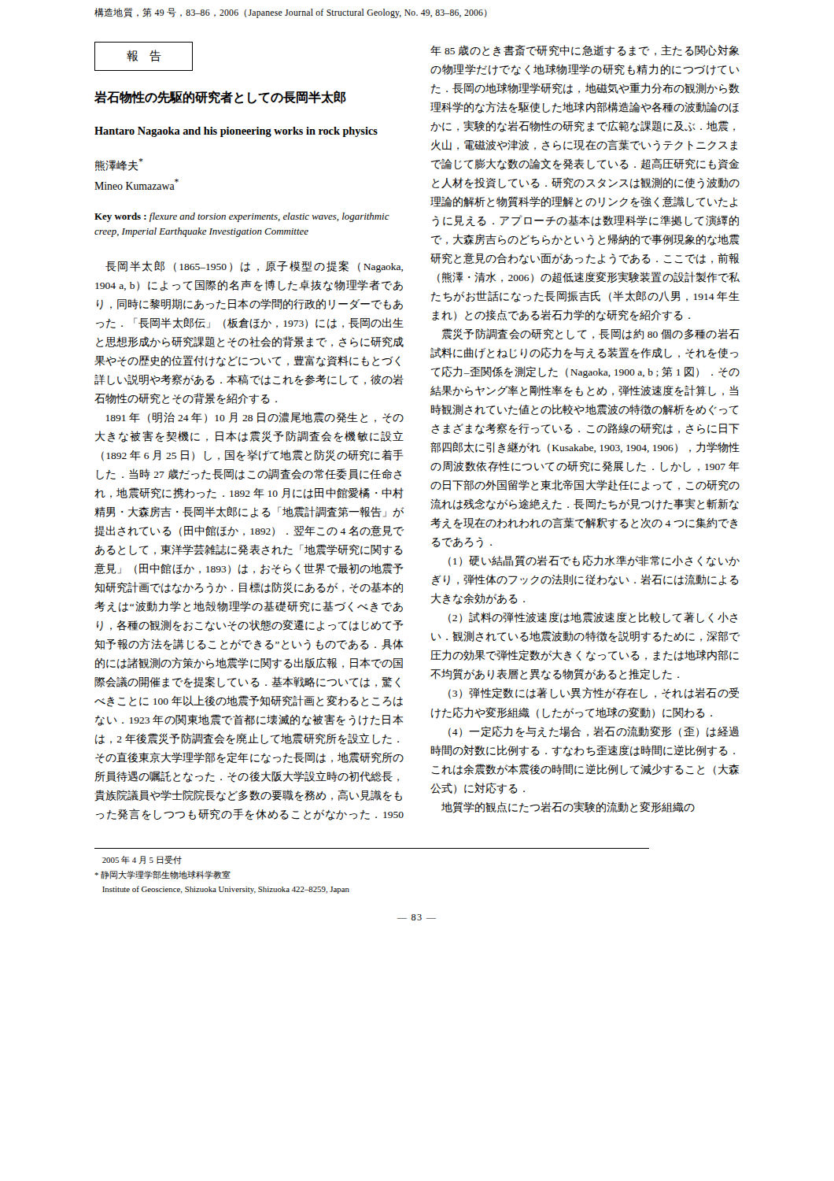構造地質，第 49 号，83–86，2006（Japanese Journal of Structural Geology, No. 49, 83–86, 2006）
報告
岩石物性の先駆的研究者としての長岡半太郎
Hantaro Nagaoka and his pioneering works in rock physics
熊澤峰夫*
Mineo Kumazawa*
Key words : flexure and torsion experiments, elastic waves, logarithmic creep, Imperial Earthquake Investigation Committee
長岡半太郎（1865–1950）は，原子模型の提案（Nagaoka, 1904 a, b）によって国際的名声を博した卓抜な物理学者であり，同時に黎明期にあった日本の学問的行政的リーダーでもあった．「長岡半太郎伝」（板倉ほか，1973）には，長岡の出生と思想形成から研究課題とその社会的背景まで，さらに研究成果やその歴史的位置付けなどについて，豊富な資料にもとづく詳しい説明や考察がある．本稿ではこれを参考にして，彼の岩石物性の研究とその背景を紹介する．
1891 年（明治 24 年）10 月 28 日の濃尾地震の発生と，その大きな被害を契機に，日本は震災予防調査会を機敏に設立（1892 年 6 月 25 日）し，国を挙げて地震と防災の研究に着手した．当時 27 歳だった長岡はこの調査会の常任委員に任命され，地震研究に携わった．1892 年 10 月には田中館愛橘・中村精男・大森房吉・長岡半太郎による「地震計調査第一報告」が提出されている（田中館ほか，1892）．翌年この 4 名の意見であるとして，東洋学芸雑誌に発表された「地震学研究に関する意見」（田中館ほか，1893）は，おそらく世界で最初の地震予知研究計画ではなかろうか．目標は防災にあるが，その基本的考えは“波動力学と地殻物理学の基礎研究に基づくべきであり，各種の観測をおこないその状態の変遷によってはじめて予知予報の方法を講じることができる”というものである．具体的には諸観測の方策から地震学に関する出版広報，日本での国際会議の開催までを提案している．基本戦略については，驚くべきことに 100 年以上後の地震予知研究計画と変わるところはない．1923 年の関東地震で首都に壊滅的な被害をうけた日本は，2 年後震災予防調査会を廃止して地震研究所を設立した．その直後東京大学理学部を定年になった長岡は，地震研究所の所員待遇の嘱託となった．その後大阪大学設立時の初代総長，貴族院議員や学士院院長など多数の要職を務め，高い見識をもった発言をしつつも研究の手を休めることがなかった．1950 年 85 歳のとき書斎で研究中に急逝するまで，主たる関心対象の物理学だけでなく地球物理学の研究も精力的につづけていた．長岡の地球物理学研究は，地磁気や重力分布の観測から数理科学的な方法を駆使した地球内部構造論や各種の波動論のほかに，実験的な岩石物性の研究まで広範な課題に及ぶ．地震，火山，電磁波や津波，さらに現在の言葉でいうテクトニクスまで論じて膨大な数の論文を発表している．超高圧研究にも資金と人材を投資している．研究のスタンスは観測的に使う波動の理論的解析と物質科学的理解とのリンクを強く意識していたように見える．アプローチの基本は数理科学に準拠して演繹的で，大森房吉らのどちらかというと帰納的で事例現象的な地震研究と意見の合わない面があったようである．ここでは，前報（熊澤・清水，2006）の超低速度変形実験装置の設計製作で私たちがお世話になった長岡振吉氏（半太郎の八男，1914 年生まれ）との接点である岩石力学的な研究を紹介する．
震災予防調査会の研究として，長岡は約 80 個の多種の岩石試料に曲げとねじりの応力を与える装置を作成し，それを使って応力–歪関係を測定した（Nagaoka, 1900 a, b ; 第 1 図）．その結果からヤング率と剛性率をもとめ，弾性波速度を計算し，当時観測されていた値との比較や地震波の特徴の解析をめぐってさまざまな考察を行っている．この路線の研究は，さらに日下部四郎太に引き継がれ（Kusakabe, 1903, 1904, 1906），力学物性の周波数依存性についての研究に発展した．しかし，1907 年の日下部の外国留学と東北帝国大学赴任によって，この研究の流れは残念ながら途絶えた．長岡たちが見つけた事実と斬新な考えを現在のわれわれの言葉で解釈すると次の 4 つに集約できるであろう．
（1）硬い結晶質の岩石でも応力水準が非常に小さくないかぎり，弾性体のフックの法則に従わない．岩石には流動による大きな余効がある．
（2）試料の弾性波速度は地震波速度と比較して著しく小さい．観測されている地震波動の特徴を説明するために，深部で圧力の効果で弾性定数が大きくなっている，または地球内部に不均質があり表層と異なる物質があると推定した．
（3）弾性定数には著しい異方性が存在し，それは岩石の受けた応力や変形組織（したがって地球の変動）に関わる．
（4）一定応力を与えた場合，岩石の流動変形（歪）は経過時間の対数に比例する．すなわち歪速度は時間に逆比例する．これは余震数が本震後の時間に逆比例して減少すること（大森公式）に対応する．
地質学的観点にたつ岩石の実験的流動と変形組織の
2005 年 4 月 5 日受付
* 静岡大学理学部生物地球科学教室
Institute of Geoscience, Shizuoka University, Shizuoka 422–8259, Japan
— 83 —